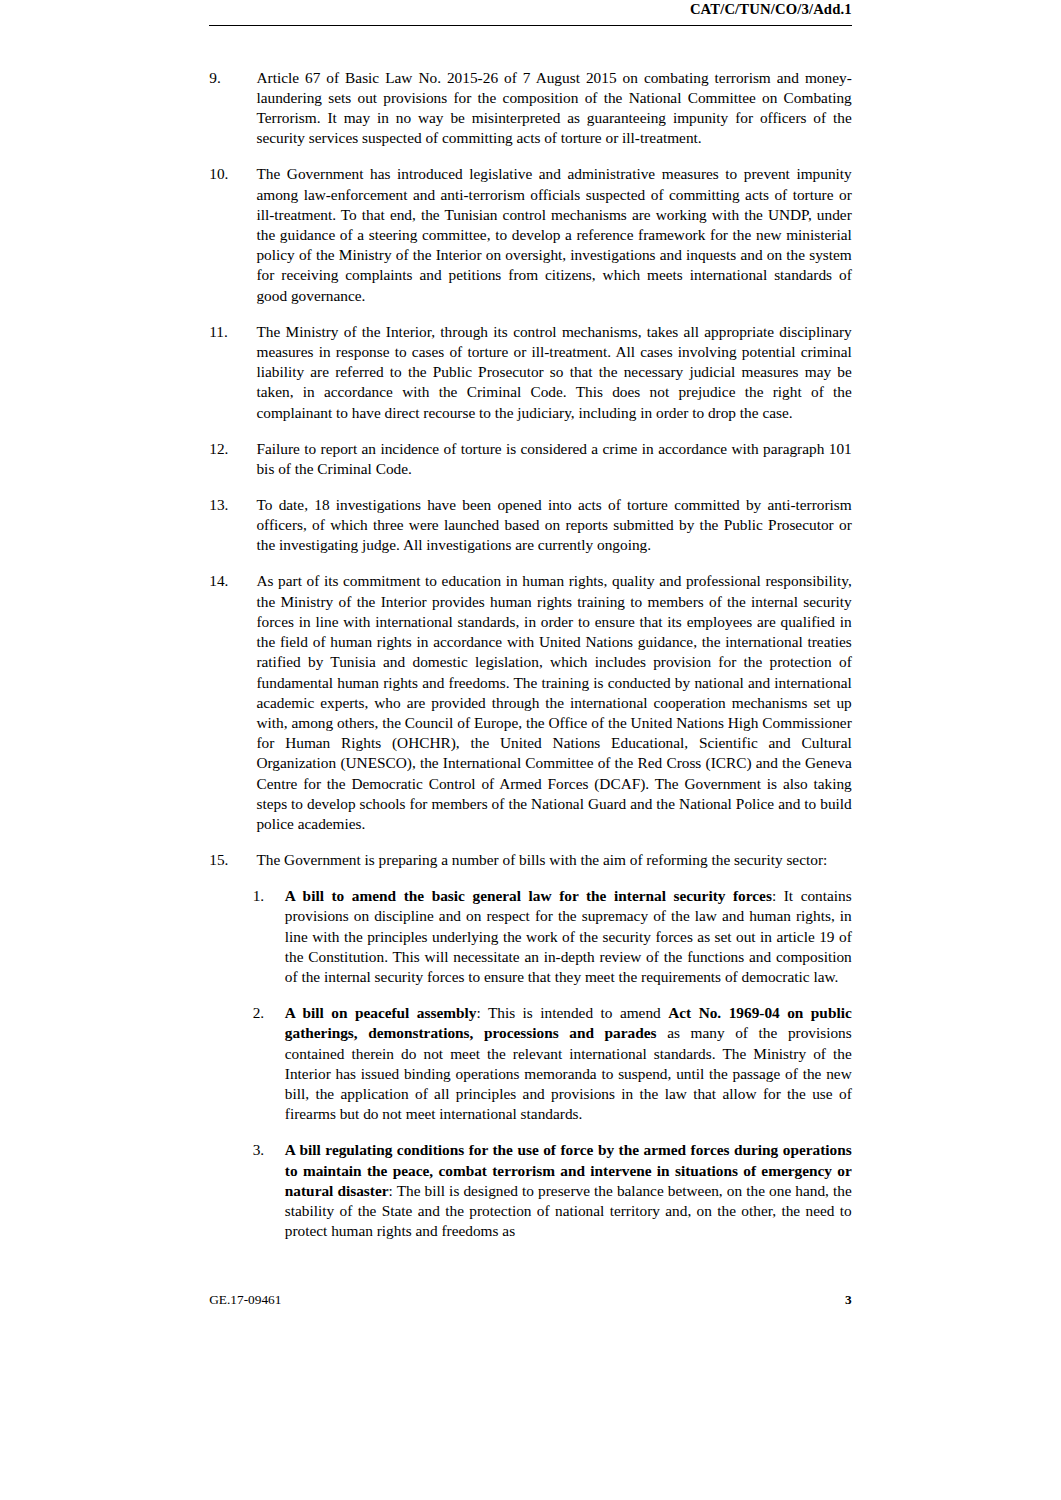CAT/C/TUN/CO/3/Add.1
9. Article 67 of Basic Law No. 2015-26 of 7 August 2015 on combating terrorism and money-laundering sets out provisions for the composition of the National Committee on Combating Terrorism. It may in no way be misinterpreted as guaranteeing impunity for officers of the security services suspected of committing acts of torture or ill-treatment.
10. The Government has introduced legislative and administrative measures to prevent impunity among law-enforcement and anti-terrorism officials suspected of committing acts of torture or ill-treatment. To that end, the Tunisian control mechanisms are working with the UNDP, under the guidance of a steering committee, to develop a reference framework for the new ministerial policy of the Ministry of the Interior on oversight, investigations and inquests and on the system for receiving complaints and petitions from citizens, which meets international standards of good governance.
11. The Ministry of the Interior, through its control mechanisms, takes all appropriate disciplinary measures in response to cases of torture or ill-treatment. All cases involving potential criminal liability are referred to the Public Prosecutor so that the necessary judicial measures may be taken, in accordance with the Criminal Code. This does not prejudice the right of the complainant to have direct recourse to the judiciary, including in order to drop the case.
12. Failure to report an incidence of torture is considered a crime in accordance with paragraph 101 bis of the Criminal Code.
13. To date, 18 investigations have been opened into acts of torture committed by anti-terrorism officers, of which three were launched based on reports submitted by the Public Prosecutor or the investigating judge. All investigations are currently ongoing.
14. As part of its commitment to education in human rights, quality and professional responsibility, the Ministry of the Interior provides human rights training to members of the internal security forces in line with international standards, in order to ensure that its employees are qualified in the field of human rights in accordance with United Nations guidance, the international treaties ratified by Tunisia and domestic legislation, which includes provision for the protection of fundamental human rights and freedoms. The training is conducted by national and international academic experts, who are provided through the international cooperation mechanisms set up with, among others, the Council of Europe, the Office of the United Nations High Commissioner for Human Rights (OHCHR), the United Nations Educational, Scientific and Cultural Organization (UNESCO), the International Committee of the Red Cross (ICRC) and the Geneva Centre for the Democratic Control of Armed Forces (DCAF). The Government is also taking steps to develop schools for members of the National Guard and the National Police and to build police academies.
15. The Government is preparing a number of bills with the aim of reforming the security sector:
1. A bill to amend the basic general law for the internal security forces: It contains provisions on discipline and on respect for the supremacy of the law and human rights, in line with the principles underlying the work of the security forces as set out in article 19 of the Constitution. This will necessitate an in-depth review of the functions and composition of the internal security forces to ensure that they meet the requirements of democratic law.
2. A bill on peaceful assembly: This is intended to amend Act No. 1969-04 on public gatherings, demonstrations, processions and parades as many of the provisions contained therein do not meet the relevant international standards. The Ministry of the Interior has issued binding operations memoranda to suspend, until the passage of the new bill, the application of all principles and provisions in the law that allow for the use of firearms but do not meet international standards.
3. A bill regulating conditions for the use of force by the armed forces during operations to maintain the peace, combat terrorism and intervene in situations of emergency or natural disaster: The bill is designed to preserve the balance between, on the one hand, the stability of the State and the protection of national territory and, on the other, the need to protect human rights and freedoms as
GE.17-09461 3